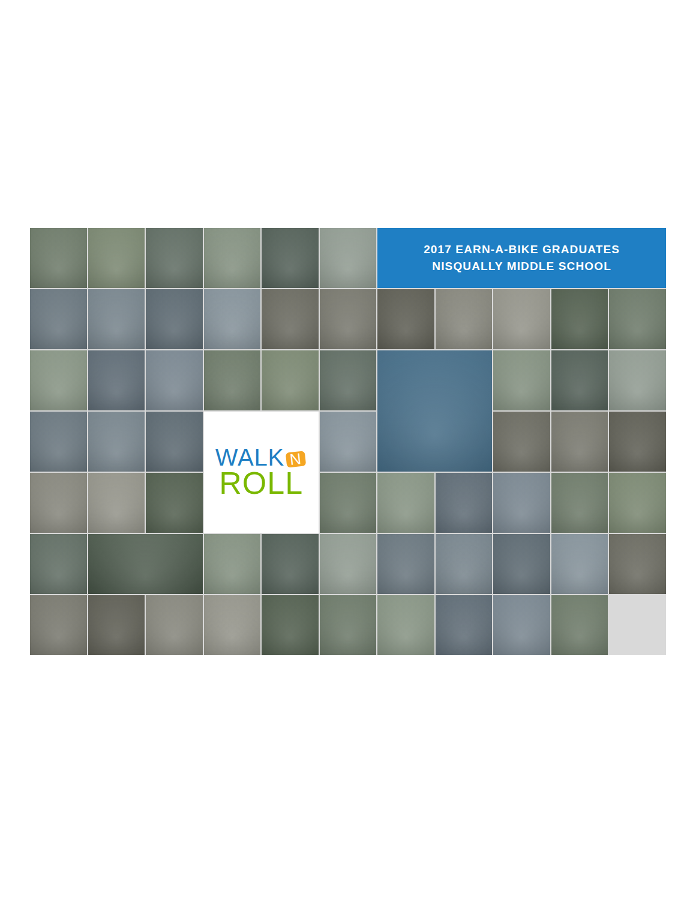2017 Earn-A-Bike Graduates
Nisqually Middle School
WALKN
ROLL